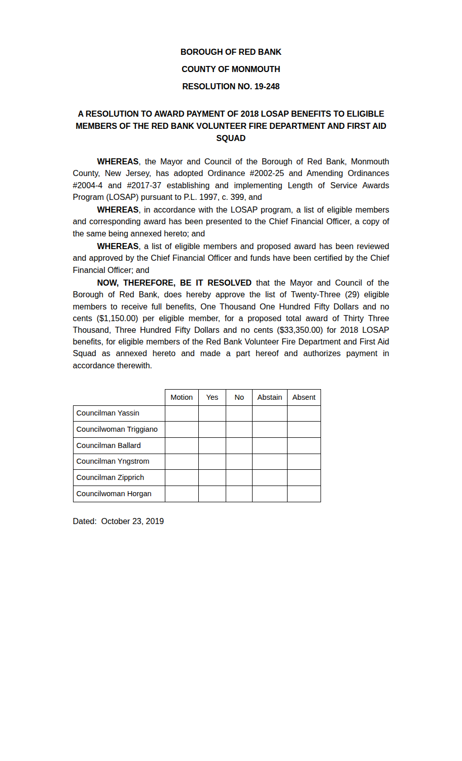BOROUGH OF RED BANK COUNTY OF MONMOUTH RESOLUTION NO. 19-248
A RESOLUTION TO AWARD PAYMENT OF 2018 LOSAP BENEFITS TO ELIGIBLE MEMBERS OF THE RED BANK VOLUNTEER FIRE DEPARTMENT AND FIRST AID SQUAD
WHEREAS, the Mayor and Council of the Borough of Red Bank, Monmouth County, New Jersey, has adopted Ordinance #2002-25 and Amending Ordinances #2004-4 and #2017-37 establishing and implementing Length of Service Awards Program (LOSAP) pursuant to P.L. 1997, c. 399, and
WHEREAS, in accordance with the LOSAP program, a list of eligible members and corresponding award has been presented to the Chief Financial Officer, a copy of the same being annexed hereto; and
WHEREAS, a list of eligible members and proposed award has been reviewed and approved by the Chief Financial Officer and funds have been certified by the Chief Financial Officer; and
NOW, THEREFORE, BE IT RESOLVED that the Mayor and Council of the Borough of Red Bank, does hereby approve the list of Twenty-Three (29) eligible members to receive full benefits, One Thousand One Hundred Fifty Dollars and no cents ($1,150.00) per eligible member, for a proposed total award of Thirty Three Thousand, Three Hundred Fifty Dollars and no cents ($33,350.00) for 2018 LOSAP benefits, for eligible members of the Red Bank Volunteer Fire Department and First Aid Squad as annexed hereto and made a part hereof and authorizes payment in accordance therewith.
| | Motion | Yes | No | Abstain | Absent |
| --- | --- | --- | --- | --- | --- |
| Councilman Yassin | | | | | |
| Councilwoman Triggiano | | | | | |
| Councilman Ballard | | | | | |
| Councilman Yngstrom | | | | | |
| Councilman Zipprich | | | | | |
| Councilwoman Horgan | | | | | |
Dated: October 23, 2019